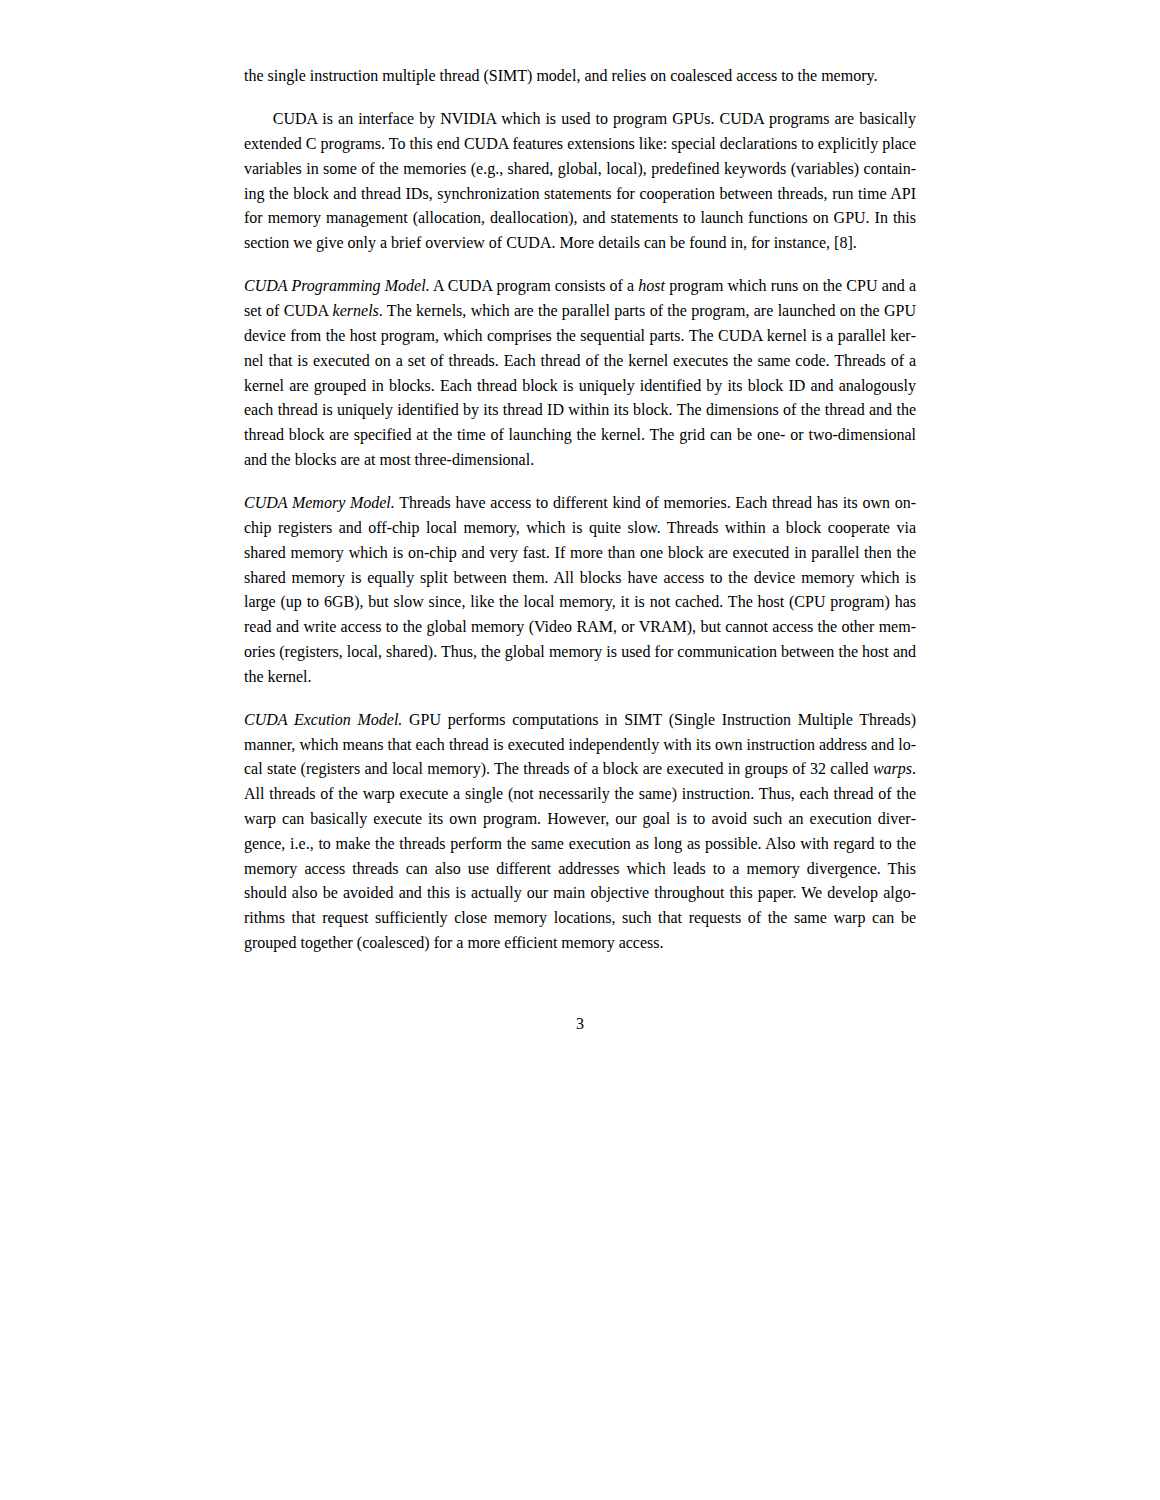the single instruction multiple thread (SIMT) model, and relies on coalesced access to the memory.
CUDA is an interface by NVIDIA which is used to program GPUs. CUDA programs are basically extended C programs. To this end CUDA features extensions like: special declarations to explicitly place variables in some of the memories (e.g., shared, global, local), predefined keywords (variables) containing the block and thread IDs, synchronization statements for cooperation between threads, run time API for memory management (allocation, deallocation), and statements to launch functions on GPU. In this section we give only a brief overview of CUDA. More details can be found in, for instance, [8].
CUDA Programming Model. A CUDA program consists of a host program which runs on the CPU and a set of CUDA kernels. The kernels, which are the parallel parts of the program, are launched on the GPU device from the host program, which comprises the sequential parts. The CUDA kernel is a parallel kernel that is executed on a set of threads. Each thread of the kernel executes the same code. Threads of a kernel are grouped in blocks. Each thread block is uniquely identified by its block ID and analogously each thread is uniquely identified by its thread ID within its block. The dimensions of the thread and the thread block are specified at the time of launching the kernel. The grid can be one- or two-dimensional and the blocks are at most three-dimensional.
CUDA Memory Model. Threads have access to different kind of memories. Each thread has its own on-chip registers and off-chip local memory, which is quite slow. Threads within a block cooperate via shared memory which is on-chip and very fast. If more than one block are executed in parallel then the shared memory is equally split between them. All blocks have access to the device memory which is large (up to 6GB), but slow since, like the local memory, it is not cached. The host (CPU program) has read and write access to the global memory (Video RAM, or VRAM), but cannot access the other memories (registers, local, shared). Thus, the global memory is used for communication between the host and the kernel.
CUDA Excution Model. GPU performs computations in SIMT (Single Instruction Multiple Threads) manner, which means that each thread is executed independently with its own instruction address and local state (registers and local memory). The threads of a block are executed in groups of 32 called warps. All threads of the warp execute a single (not necessarily the same) instruction. Thus, each thread of the warp can basically execute its own program. However, our goal is to avoid such an execution divergence, i.e., to make the threads perform the same execution as long as possible. Also with regard to the memory access threads can also use different addresses which leads to a memory divergence. This should also be avoided and this is actually our main objective throughout this paper. We develop algorithms that request sufficiently close memory locations, such that requests of the same warp can be grouped together (coalesced) for a more efficient memory access.
3